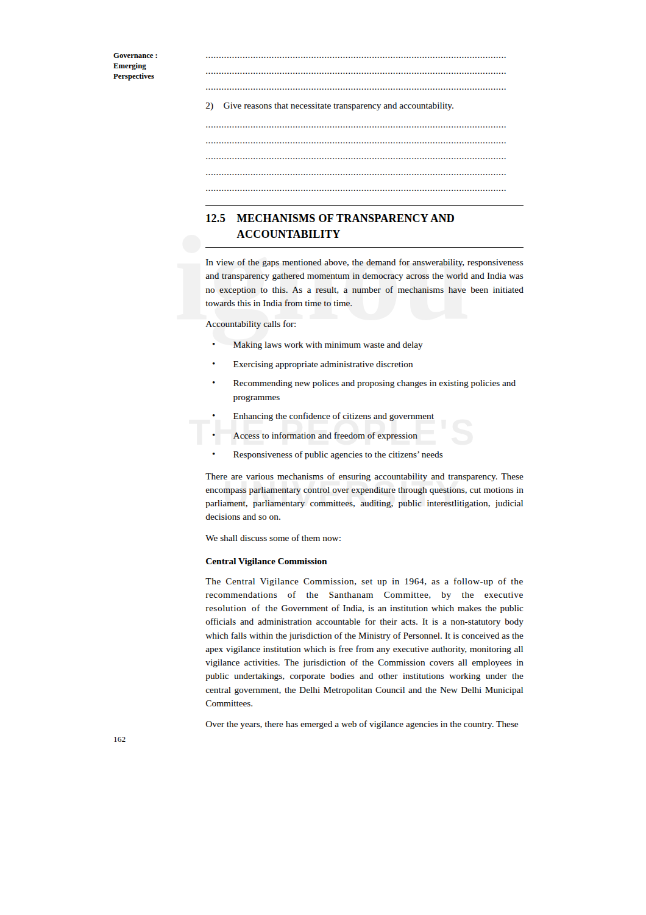ignou
THE PEOPLE'S
UNIVERSITY
Governance :
Emerging
Perspectives
2)
Give reasons that necessitate transparency and accountability.
12.5
MECHANISMS OF TRANSPARENCY AND
ACCOUNTABILITY
In view of the gaps mentioned above, the demand for answerability, responsiveness and transparency gathered momentum in democracy across the world and India was no exception to this. As a result, a number of mechanisms have been initiated towards this in India from time to time.
Accountability calls for:
Making laws work with minimum waste and delay
Exercising appropriate administrative discretion
Recommending new polices and proposing changes in existing policies and programmes
Enhancing the confidence of citizens and government
Access to information and freedom of expression
Responsiveness of public agencies to the citizens’ needs
There are various mechanisms of ensuring accountability and transparency. These encompass parliamentary control over expenditure through questions, cut motions in parliament, parliamentary committees, auditing, public interestlitigation, judicial decisions and so on.
We shall discuss some of them now:
Central Vigilance Commission
The Central Vigilance Commission, set up in 1964, as a follow-up of the recommendations of the Santhanam Committee, by the executive resolution of the Government of India, is an institution which makes the public officials and administration accountable for their acts. It is a non-statutory body which falls within the jurisdiction of the Ministry of Personnel. It is conceived as the apex vigilance institution which is free from any executive authority, monitoring all vigilance activities. The jurisdiction of the Commission covers all employees in public undertakings, corporate bodies and other institutions working under the central government, the Delhi Metropolitan Council and the New Delhi Municipal Committees.
Over the years, there has emerged a web of vigilance agencies in the country. These
162